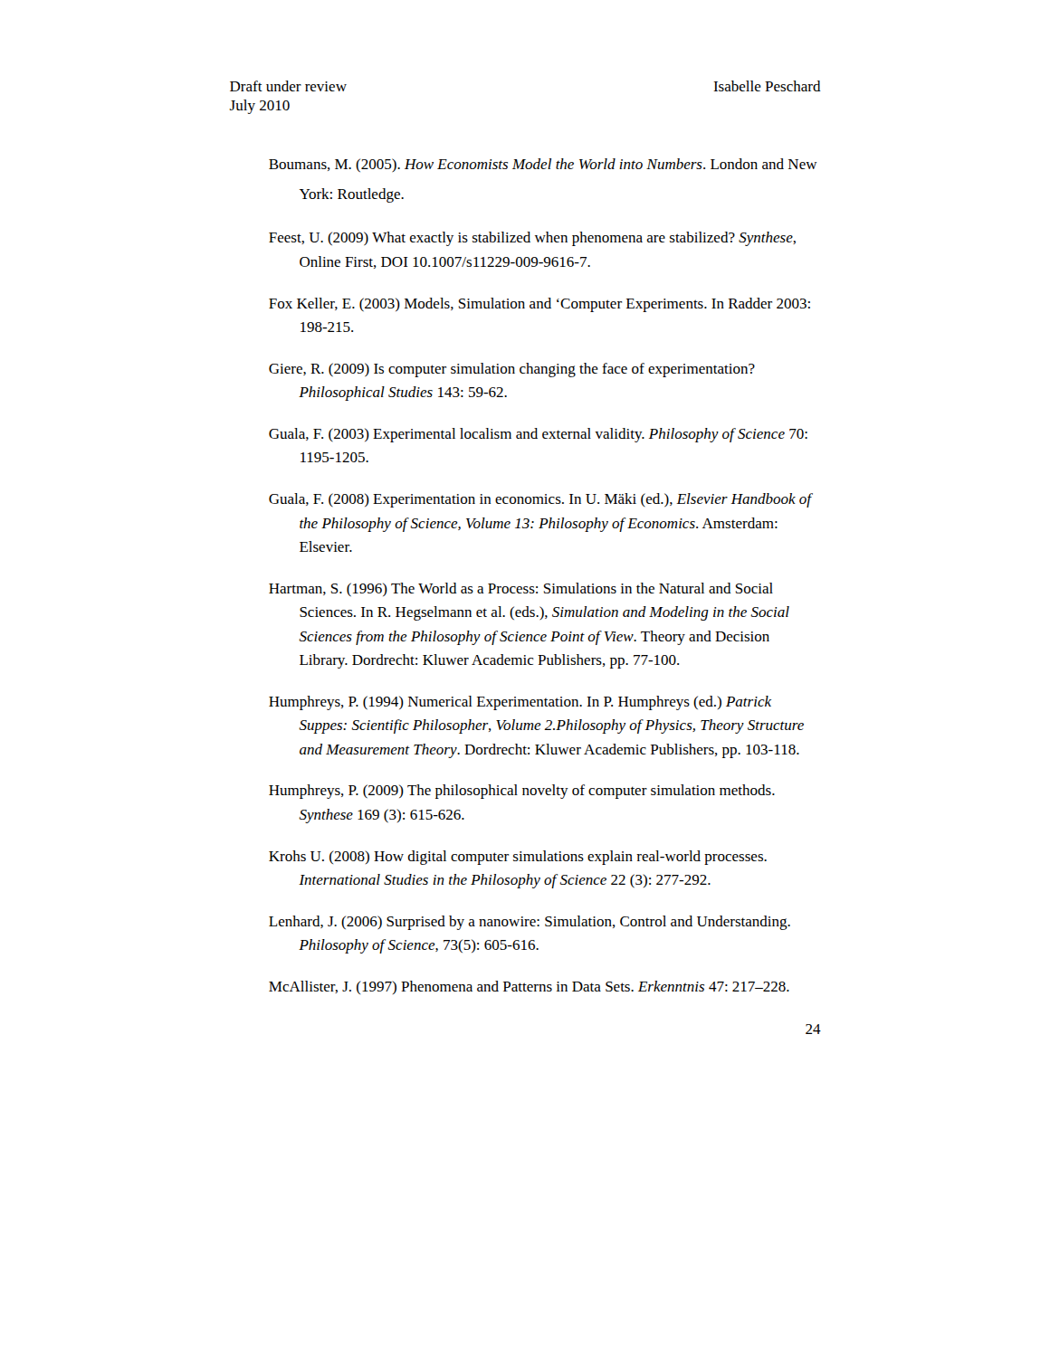Draft under review
July 2010
Isabelle Peschard
Boumans, M. (2005). How Economists Model the World into Numbers. London and New York: Routledge.
Feest, U. (2009) What exactly is stabilized when phenomena are stabilized? Synthese, Online First, DOI 10.1007/s11229-009-9616-7.
Fox Keller, E. (2003) Models, Simulation and ‘Computer Experiments. In Radder 2003: 198-215.
Giere, R. (2009) Is computer simulation changing the face of experimentation? Philosophical Studies 143: 59-62.
Guala, F. (2003) Experimental localism and external validity. Philosophy of Science 70: 1195-1205.
Guala, F. (2008) Experimentation in economics. In U. Mäki (ed.), Elsevier Handbook of the Philosophy of Science, Volume 13: Philosophy of Economics. Amsterdam: Elsevier.
Hartman, S. (1996) The World as a Process: Simulations in the Natural and Social Sciences. In R. Hegselmann et al. (eds.), Simulation and Modeling in the Social Sciences from the Philosophy of Science Point of View. Theory and Decision Library. Dordrecht: Kluwer Academic Publishers, pp. 77-100.
Humphreys, P. (1994) Numerical Experimentation. In P. Humphreys (ed.) Patrick Suppes: Scientific Philosopher, Volume 2.Philosophy of Physics, Theory Structure and Measurement Theory. Dordrecht: Kluwer Academic Publishers, pp. 103-118.
Humphreys, P. (2009) The philosophical novelty of computer simulation methods. Synthese 169 (3): 615-626.
Krohs U. (2008) How digital computer simulations explain real-world processes. International Studies in the Philosophy of Science 22 (3): 277-292.
Lenhard, J. (2006) Surprised by a nanowire: Simulation, Control and Understanding. Philosophy of Science, 73(5): 605-616.
McAllister, J. (1997) Phenomena and Patterns in Data Sets. Erkenntnis 47: 217–228.
24